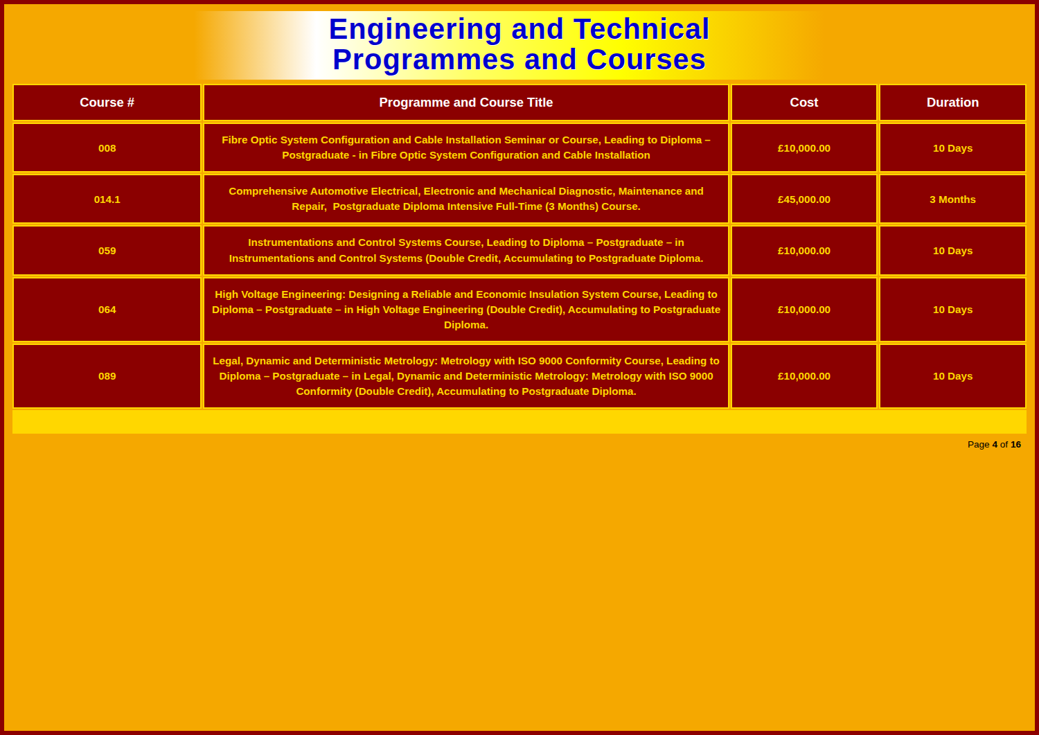Engineering and Technical
Programmes and Courses
| Course # | Programme and Course Title | Cost | Duration |
| --- | --- | --- | --- |
| 008 | Fibre Optic System Configuration and Cable Installation Seminar or Course, Leading to Diploma – Postgraduate - in Fibre Optic System Configuration and Cable Installation | £10,000.00 | 10 Days |
| 014.1 | Comprehensive Automotive Electrical, Electronic and Mechanical Diagnostic, Maintenance and Repair, Postgraduate Diploma Intensive Full-Time (3 Months) Course. | £45,000.00 | 3 Months |
| 059 | Instrumentations and Control Systems Course, Leading to Diploma – Postgraduate – in Instrumentations and Control Systems (Double Credit, Accumulating to Postgraduate Diploma. | £10,000.00 | 10 Days |
| 064 | High Voltage Engineering: Designing a Reliable and Economic Insulation System Course, Leading to Diploma – Postgraduate – in High Voltage Engineering (Double Credit), Accumulating to Postgraduate Diploma. | £10,000.00 | 10 Days |
| 089 | Legal, Dynamic and Deterministic Metrology: Metrology with ISO 9000 Conformity Course, Leading to Diploma – Postgraduate – in Legal, Dynamic and Deterministic Metrology: Metrology with ISO 9000 Conformity (Double Credit), Accumulating to Postgraduate Diploma. | £10,000.00 | 10 Days |
Page 4 of 16